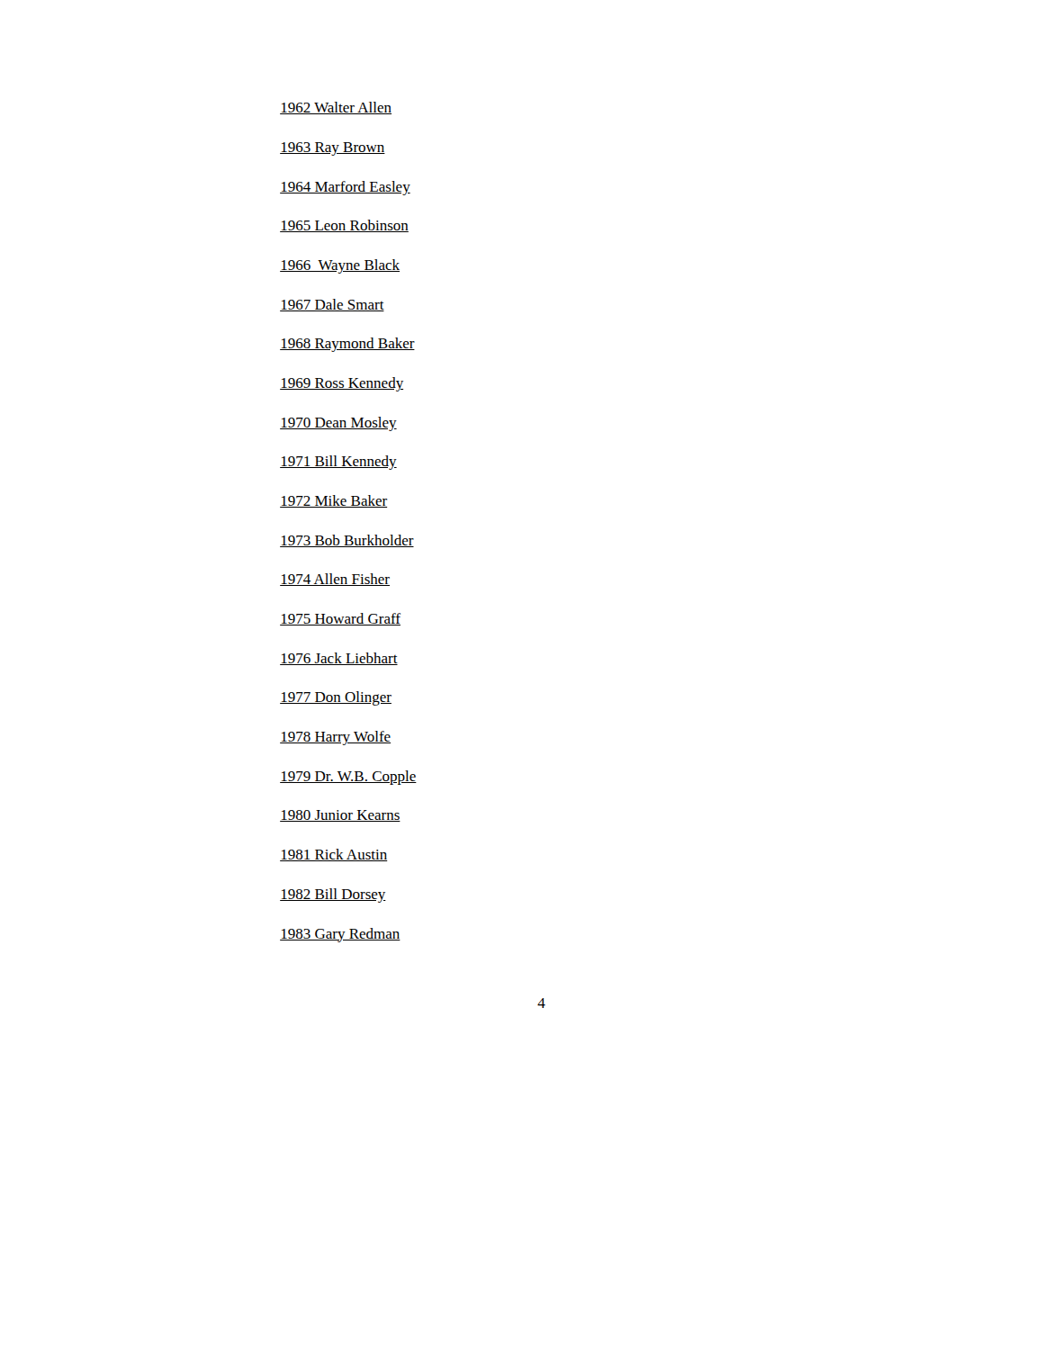1962 Walter Allen
1963 Ray Brown
1964 Marford Easley
1965 Leon Robinson
1966 Wayne Black
1967 Dale Smart
1968 Raymond Baker
1969 Ross Kennedy
1970 Dean Mosley
1971 Bill Kennedy
1972 Mike Baker
1973 Bob Burkholder
1974 Allen Fisher
1975 Howard Graff
1976 Jack Liebhart
1977 Don Olinger
1978 Harry Wolfe
1979 Dr. W.B. Copple
1980 Junior Kearns
1981 Rick Austin
1982 Bill Dorsey
1983 Gary Redman
4